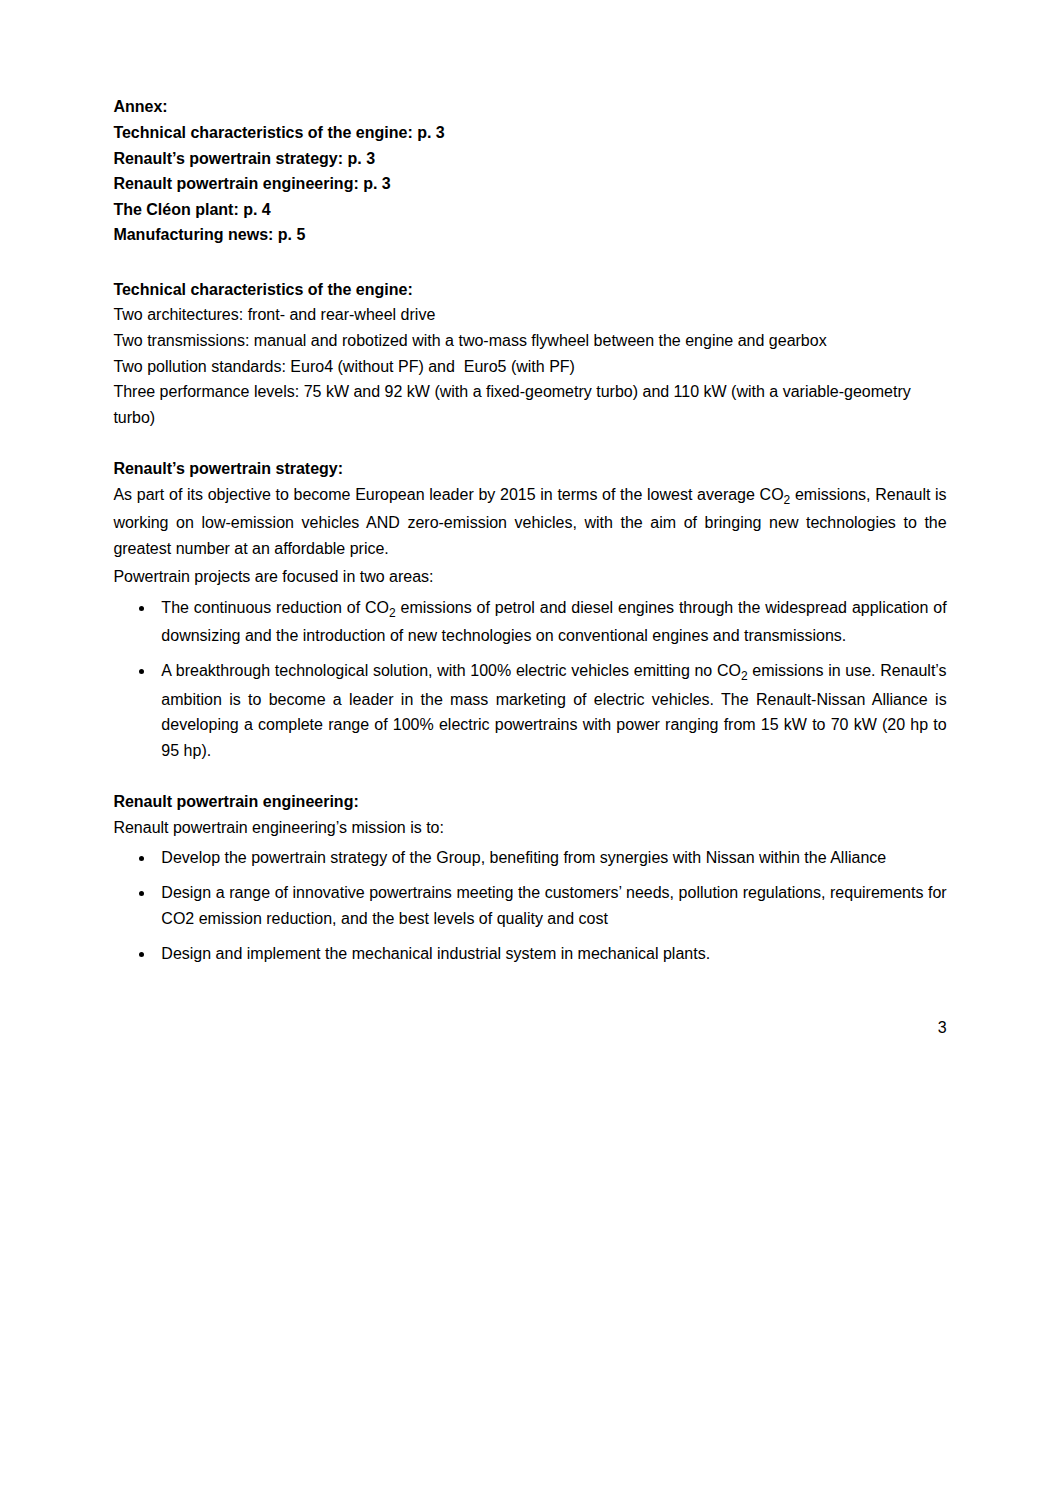Annex:
Technical characteristics of the engine: p. 3
Renault’s powertrain strategy: p. 3
Renault powertrain engineering: p. 3
The Cléon plant: p. 4
Manufacturing news: p. 5
Technical characteristics of the engine:
Two architectures: front- and rear-wheel drive
Two transmissions: manual and robotized with a two-mass flywheel between the engine and gearbox
Two pollution standards: Euro4 (without PF) and Euro5 (with PF)
Three performance levels: 75 kW and 92 kW (with a fixed-geometry turbo) and 110 kW (with a variable-geometry turbo)
Renault’s powertrain strategy:
As part of its objective to become European leader by 2015 in terms of the lowest average CO2 emissions, Renault is working on low-emission vehicles AND zero-emission vehicles, with the aim of bringing new technologies to the greatest number at an affordable price.
Powertrain projects are focused in two areas:
The continuous reduction of CO2 emissions of petrol and diesel engines through the widespread application of downsizing and the introduction of new technologies on conventional engines and transmissions.
A breakthrough technological solution, with 100% electric vehicles emitting no CO2 emissions in use. Renault’s ambition is to become a leader in the mass marketing of electric vehicles. The Renault-Nissan Alliance is developing a complete range of 100% electric powertrains with power ranging from 15 kW to 70 kW (20 hp to 95 hp).
Renault powertrain engineering:
Renault powertrain engineering’s mission is to:
Develop the powertrain strategy of the Group, benefiting from synergies with Nissan within the Alliance
Design a range of innovative powertrains meeting the customers’ needs, pollution regulations, requirements for CO2 emission reduction, and the best levels of quality and cost
Design and implement the mechanical industrial system in mechanical plants.
3